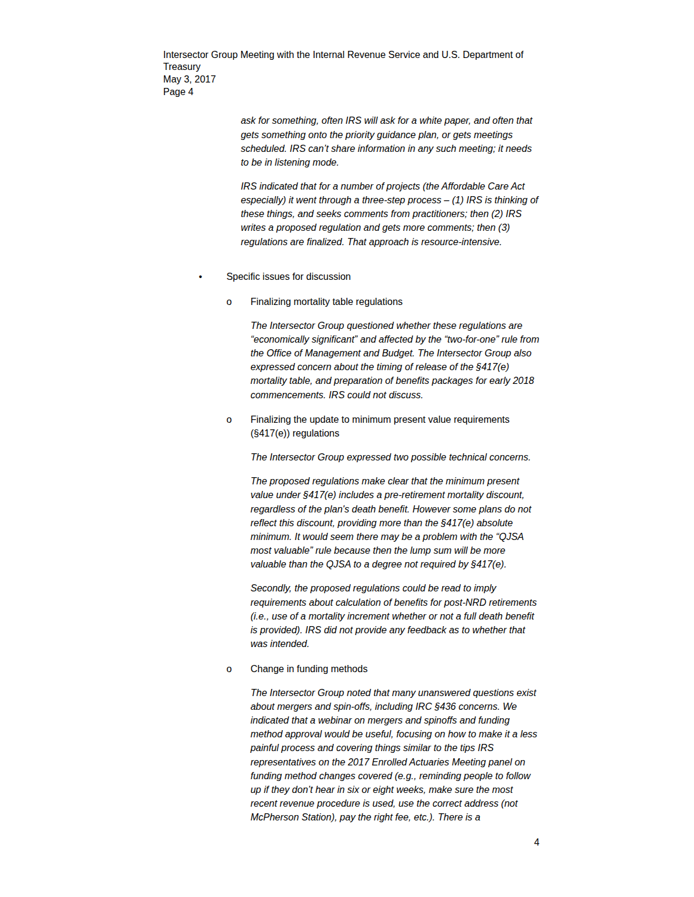Intersector Group Meeting with the Internal Revenue Service and U.S. Department of Treasury
May 3, 2017
Page 4
ask for something, often IRS will ask for a white paper, and often that gets something onto the priority guidance plan, or gets meetings scheduled. IRS can’t share information in any such meeting; it needs to be in listening mode.
IRS indicated that for a number of projects (the Affordable Care Act especially) it went through a three-step process – (1) IRS is thinking of these things, and seeks comments from practitioners; then (2) IRS writes a proposed regulation and gets more comments; then (3) regulations are finalized. That approach is resource-intensive.
• Specific issues for discussion
o Finalizing mortality table regulations
The Intersector Group questioned whether these regulations are “economically significant” and affected by the “two-for-one” rule from the Office of Management and Budget. The Intersector Group also expressed concern about the timing of release of the §417(e) mortality table, and preparation of benefits packages for early 2018 commencements. IRS could not discuss.
o Finalizing the update to minimum present value requirements (§417(e)) regulations
The Intersector Group expressed two possible technical concerns.
The proposed regulations make clear that the minimum present value under §417(e) includes a pre-retirement mortality discount, regardless of the plan's death benefit. However some plans do not reflect this discount, providing more than the §417(e) absolute minimum. It would seem there may be a problem with the “QJSA most valuable” rule because then the lump sum will be more valuable than the QJSA to a degree not required by §417(e).
Secondly, the proposed regulations could be read to imply requirements about calculation of benefits for post-NRD retirements (i.e., use of a mortality increment whether or not a full death benefit is provided). IRS did not provide any feedback as to whether that was intended.
o Change in funding methods
The Intersector Group noted that many unanswered questions exist about mergers and spin-offs, including IRC §436 concerns. We indicated that a webinar on mergers and spinoffs and funding method approval would be useful, focusing on how to make it a less painful process and covering things similar to the tips IRS representatives on the 2017 Enrolled Actuaries Meeting panel on funding method changes covered (e.g., reminding people to follow up if they don’t hear in six or eight weeks, make sure the most recent revenue procedure is used, use the correct address (not McPherson Station), pay the right fee, etc.). There is a
4